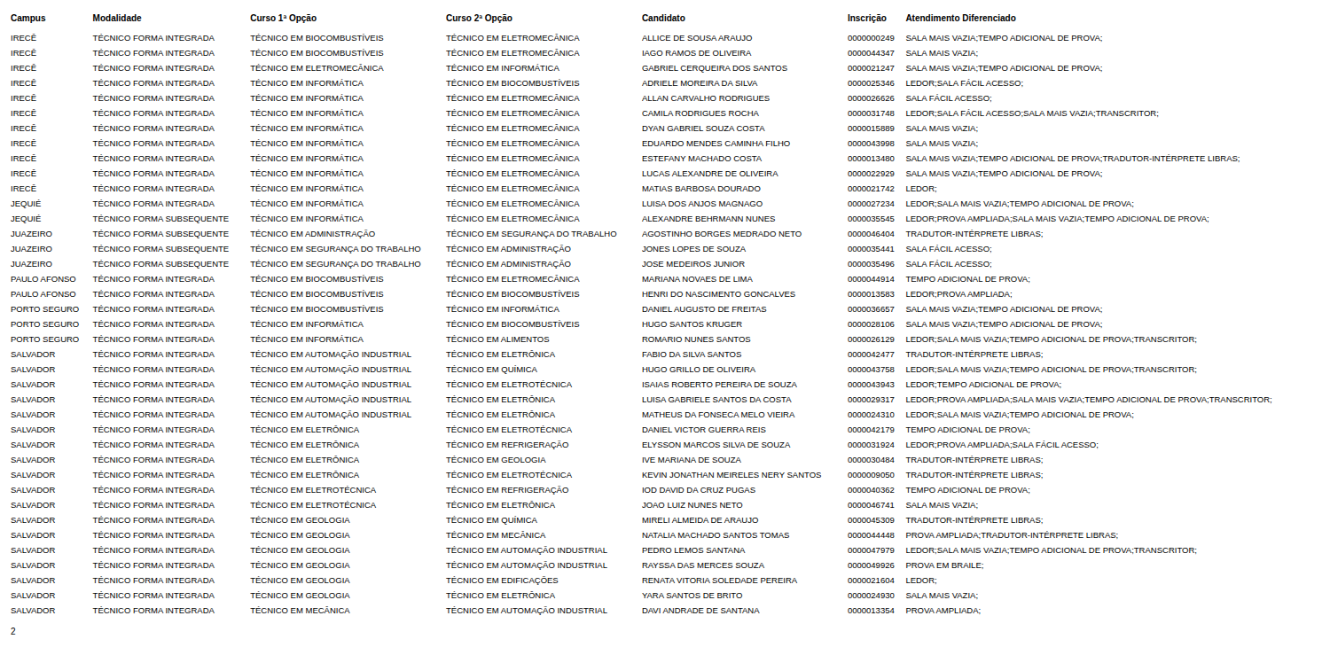| Campus | Modalidade | Curso 1ª Opção | Curso 2ª Opção | Candidato | Inscrição | Atendimento Diferenciado |
| --- | --- | --- | --- | --- | --- | --- |
| IRECÊ | TÉCNICO FORMA INTEGRADA | TÉCNICO EM BIOCOMBUSTÍVEIS | TÉCNICO EM ELETROMECÂNICA | ALLICE DE SOUSA ARAUJO | 0000000249 | SALA MAIS VAZIA;TEMPO ADICIONAL DE PROVA; |
| IRECÊ | TÉCNICO FORMA INTEGRADA | TÉCNICO EM BIOCOMBUSTÍVEIS | TÉCNICO EM ELETROMECÂNICA | IAGO RAMOS DE OLIVEIRA | 0000044347 | SALA MAIS VAZIA; |
| IRECÊ | TÉCNICO FORMA INTEGRADA | TÉCNICO EM ELETROMECÂNICA | TÉCNICO EM INFORMÁTICA | GABRIEL CERQUEIRA DOS SANTOS | 0000021247 | SALA MAIS VAZIA;TEMPO ADICIONAL DE PROVA; |
| IRECÊ | TÉCNICO FORMA INTEGRADA | TÉCNICO EM INFORMÁTICA | TÉCNICO EM BIOCOMBUSTÍVEIS | ADRIELE MOREIRA DA SILVA | 0000025346 | LEDOR;SALA FÁCIL ACESSO; |
| IRECÊ | TÉCNICO FORMA INTEGRADA | TÉCNICO EM INFORMÁTICA | TÉCNICO EM ELETROMECÂNICA | ALLAN CARVALHO RODRIGUES | 0000026626 | SALA FÁCIL ACESSO; |
| IRECÊ | TÉCNICO FORMA INTEGRADA | TÉCNICO EM INFORMÁTICA | TÉCNICO EM ELETROMECÂNICA | CAMILA RODRIGUES ROCHA | 0000031748 | LEDOR;SALA FÁCIL ACESSO;SALA MAIS VAZIA;TRANSCRITOR; |
| IRECÊ | TÉCNICO FORMA INTEGRADA | TÉCNICO EM INFORMÁTICA | TÉCNICO EM ELETROMECÂNICA | DYAN GABRIEL SOUZA COSTA | 0000015889 | SALA MAIS VAZIA; |
| IRECÊ | TÉCNICO FORMA INTEGRADA | TÉCNICO EM INFORMÁTICA | TÉCNICO EM ELETROMECÂNICA | EDUARDO MENDES CAMINHA FILHO | 0000043998 | SALA MAIS VAZIA; |
| IRECÊ | TÉCNICO FORMA INTEGRADA | TÉCNICO EM INFORMÁTICA | TÉCNICO EM ELETROMECÂNICA | ESTEFANY MACHADO COSTA | 0000013480 | SALA MAIS VAZIA;TEMPO ADICIONAL DE PROVA;TRADUTOR-INTÉRPRETE LIBRAS; |
| IRECÊ | TÉCNICO FORMA INTEGRADA | TÉCNICO EM INFORMÁTICA | TÉCNICO EM ELETROMECÂNICA | LUCAS ALEXANDRE DE OLIVEIRA | 0000022929 | SALA MAIS VAZIA;TEMPO ADICIONAL DE PROVA; |
| IRECÊ | TÉCNICO FORMA INTEGRADA | TÉCNICO EM INFORMÁTICA | TÉCNICO EM ELETROMECÂNICA | MATIAS BARBOSA DOURADO | 0000021742 | LEDOR; |
| JEQUIÉ | TÉCNICO FORMA INTEGRADA | TÉCNICO EM INFORMÁTICA | TÉCNICO EM ELETROMECÂNICA | LUISA DOS ANJOS MAGNAGO | 0000027234 | LEDOR;SALA MAIS VAZIA;TEMPO ADICIONAL DE PROVA; |
| JEQUIÉ | TÉCNICO FORMA SUBSEQUENTE | TÉCNICO EM INFORMÁTICA | TÉCNICO EM ELETROMECÂNICA | ALEXANDRE BEHRMANN NUNES | 0000035545 | LEDOR;PROVA AMPLIADA;SALA MAIS VAZIA;TEMPO ADICIONAL DE PROVA; |
| JUAZEIRO | TÉCNICO FORMA SUBSEQUENTE | TÉCNICO EM ADMINISTRAÇÃO | TÉCNICO EM SEGURANÇA DO TRABALHO | AGOSTINHO BORGES MEDRADO NETO | 0000046404 | TRADUTOR-INTÉRPRETE LIBRAS; |
| JUAZEIRO | TÉCNICO FORMA SUBSEQUENTE | TÉCNICO EM SEGURANÇA DO TRABALHO | TÉCNICO EM ADMINISTRAÇÃO | JONES LOPES DE SOUZA | 0000035441 | SALA FÁCIL ACESSO; |
| JUAZEIRO | TÉCNICO FORMA SUBSEQUENTE | TÉCNICO EM SEGURANÇA DO TRABALHO | TÉCNICO EM ADMINISTRAÇÃO | JOSE MEDEIROS JUNIOR | 0000035496 | SALA FÁCIL ACESSO; |
| PAULO AFONSO | TÉCNICO FORMA INTEGRADA | TÉCNICO EM BIOCOMBUSTÍVEIS | TÉCNICO EM ELETROMECÂNICA | MARIANA NOVAES DE LIMA | 0000044914 | TEMPO ADICIONAL DE PROVA; |
| PAULO AFONSO | TÉCNICO FORMA INTEGRADA | TÉCNICO EM BIOCOMBUSTÍVEIS | TÉCNICO EM BIOCOMBUSTÍVEIS | HENRI DO NASCIMENTO GONCALVES | 0000013583 | LEDOR;PROVA AMPLIADA; |
| PORTO SEGURO | TÉCNICO FORMA INTEGRADA | TÉCNICO EM BIOCOMBUSTÍVEIS | TÉCNICO EM INFORMÁTICA | DANIEL AUGUSTO DE FREITAS | 0000036657 | SALA MAIS VAZIA;TEMPO ADICIONAL DE PROVA; |
| PORTO SEGURO | TÉCNICO FORMA INTEGRADA | TÉCNICO EM INFORMÁTICA | TÉCNICO EM BIOCOMBUSTÍVEIS | HUGO SANTOS KRUGER | 0000028106 | SALA MAIS VAZIA;TEMPO ADICIONAL DE PROVA; |
| PORTO SEGURO | TÉCNICO FORMA INTEGRADA | TÉCNICO EM INFORMÁTICA | TÉCNICO EM ALIMENTOS | ROMARIO NUNES SANTOS | 0000026129 | LEDOR;SALA MAIS VAZIA;TEMPO ADICIONAL DE PROVA;TRANSCRITOR; |
| SALVADOR | TÉCNICO FORMA INTEGRADA | TÉCNICO EM AUTOMAÇÃO INDUSTRIAL | TÉCNICO EM ELETRÔNICA | FABIO DA SILVA SANTOS | 0000042477 | TRADUTOR-INTÉRPRETE LIBRAS; |
| SALVADOR | TÉCNICO FORMA INTEGRADA | TÉCNICO EM AUTOMAÇÃO INDUSTRIAL | TÉCNICO EM QUÍMICA | HUGO GRILLO DE OLIVEIRA | 0000043758 | LEDOR;SALA MAIS VAZIA;TEMPO ADICIONAL DE PROVA;TRANSCRITOR; |
| SALVADOR | TÉCNICO FORMA INTEGRADA | TÉCNICO EM AUTOMAÇÃO INDUSTRIAL | TÉCNICO EM ELETROTÉCNICA | ISAIAS ROBERTO PEREIRA DE SOUZA | 0000043943 | LEDOR;TEMPO ADICIONAL DE PROVA; |
| SALVADOR | TÉCNICO FORMA INTEGRADA | TÉCNICO EM AUTOMAÇÃO INDUSTRIAL | TÉCNICO EM ELETRÔNICA | LUISA GABRIELE SANTOS DA COSTA | 0000029317 | LEDOR;PROVA AMPLIADA;SALA MAIS VAZIA;TEMPO ADICIONAL DE PROVA;TRANSCRITOR; |
| SALVADOR | TÉCNICO FORMA INTEGRADA | TÉCNICO EM AUTOMAÇÃO INDUSTRIAL | TÉCNICO EM ELETRÔNICA | MATHEUS DA FONSECA MELO VIEIRA | 0000024310 | LEDOR;SALA MAIS VAZIA;TEMPO ADICIONAL DE PROVA; |
| SALVADOR | TÉCNICO FORMA INTEGRADA | TÉCNICO EM ELETRÔNICA | TÉCNICO EM ELETROTÉCNICA | DANIEL VICTOR GUERRA REIS | 0000042179 | TEMPO ADICIONAL DE PROVA; |
| SALVADOR | TÉCNICO FORMA INTEGRADA | TÉCNICO EM ELETRÔNICA | TÉCNICO EM REFRIGERAÇÃO | ELYSSON MARCOS SILVA DE SOUZA | 0000031924 | LEDOR;PROVA AMPLIADA;SALA FÁCIL ACESSO; |
| SALVADOR | TÉCNICO FORMA INTEGRADA | TÉCNICO EM ELETRÔNICA | TÉCNICO EM GEOLOGIA | IVE MARIANA DE SOUZA | 0000030484 | TRADUTOR-INTÉRPRETE LIBRAS; |
| SALVADOR | TÉCNICO FORMA INTEGRADA | TÉCNICO EM ELETRÔNICA | TÉCNICO EM ELETROTÉCNICA | KEVIN JONATHAN MEIRELES NERY SANTOS | 0000009050 | TRADUTOR-INTÉRPRETE LIBRAS; |
| SALVADOR | TÉCNICO FORMA INTEGRADA | TÉCNICO EM ELETROTÉCNICA | TÉCNICO EM REFRIGERAÇÃO | IOD DAVID DA CRUZ PUGAS | 0000040362 | TEMPO ADICIONAL DE PROVA; |
| SALVADOR | TÉCNICO FORMA INTEGRADA | TÉCNICO EM ELETROTÉCNICA | TÉCNICO EM ELETRÔNICA | JOAO LUIZ NUNES NETO | 0000046741 | SALA MAIS VAZIA; |
| SALVADOR | TÉCNICO FORMA INTEGRADA | TÉCNICO EM GEOLOGIA | TÉCNICO EM QUÍMICA | MIRELI ALMEIDA DE ARAUJO | 0000045309 | TRADUTOR-INTÉRPRETE LIBRAS; |
| SALVADOR | TÉCNICO FORMA INTEGRADA | TÉCNICO EM GEOLOGIA | TÉCNICO EM MECÂNICA | NATALIA MACHADO SANTOS TOMAS | 0000044448 | PROVA AMPLIADA;TRADUTOR-INTÉRPRETE LIBRAS; |
| SALVADOR | TÉCNICO FORMA INTEGRADA | TÉCNICO EM GEOLOGIA | TÉCNICO EM AUTOMAÇÃO INDUSTRIAL | PEDRO LEMOS SANTANA | 0000047979 | LEDOR;SALA MAIS VAZIA;TEMPO ADICIONAL DE PROVA;TRANSCRITOR; |
| SALVADOR | TÉCNICO FORMA INTEGRADA | TÉCNICO EM GEOLOGIA | TÉCNICO EM AUTOMAÇÃO INDUSTRIAL | RAYSSA DAS MERCES SOUZA | 0000049926 | PROVA EM BRAILE; |
| SALVADOR | TÉCNICO FORMA INTEGRADA | TÉCNICO EM GEOLOGIA | TÉCNICO EM EDIFICAÇÕES | RENATA VITORIA SOLEDADE PEREIRA | 0000021604 | LEDOR; |
| SALVADOR | TÉCNICO FORMA INTEGRADA | TÉCNICO EM GEOLOGIA | TÉCNICO EM ELETRÔNICA | YARA SANTOS DE BRITO | 0000024930 | SALA MAIS VAZIA; |
| SALVADOR | TÉCNICO FORMA INTEGRADA | TÉCNICO EM MECÂNICA | TÉCNICO EM AUTOMAÇÃO INDUSTRIAL | DAVI ANDRADE DE SANTANA | 0000013354 | PROVA AMPLIADA; |
2